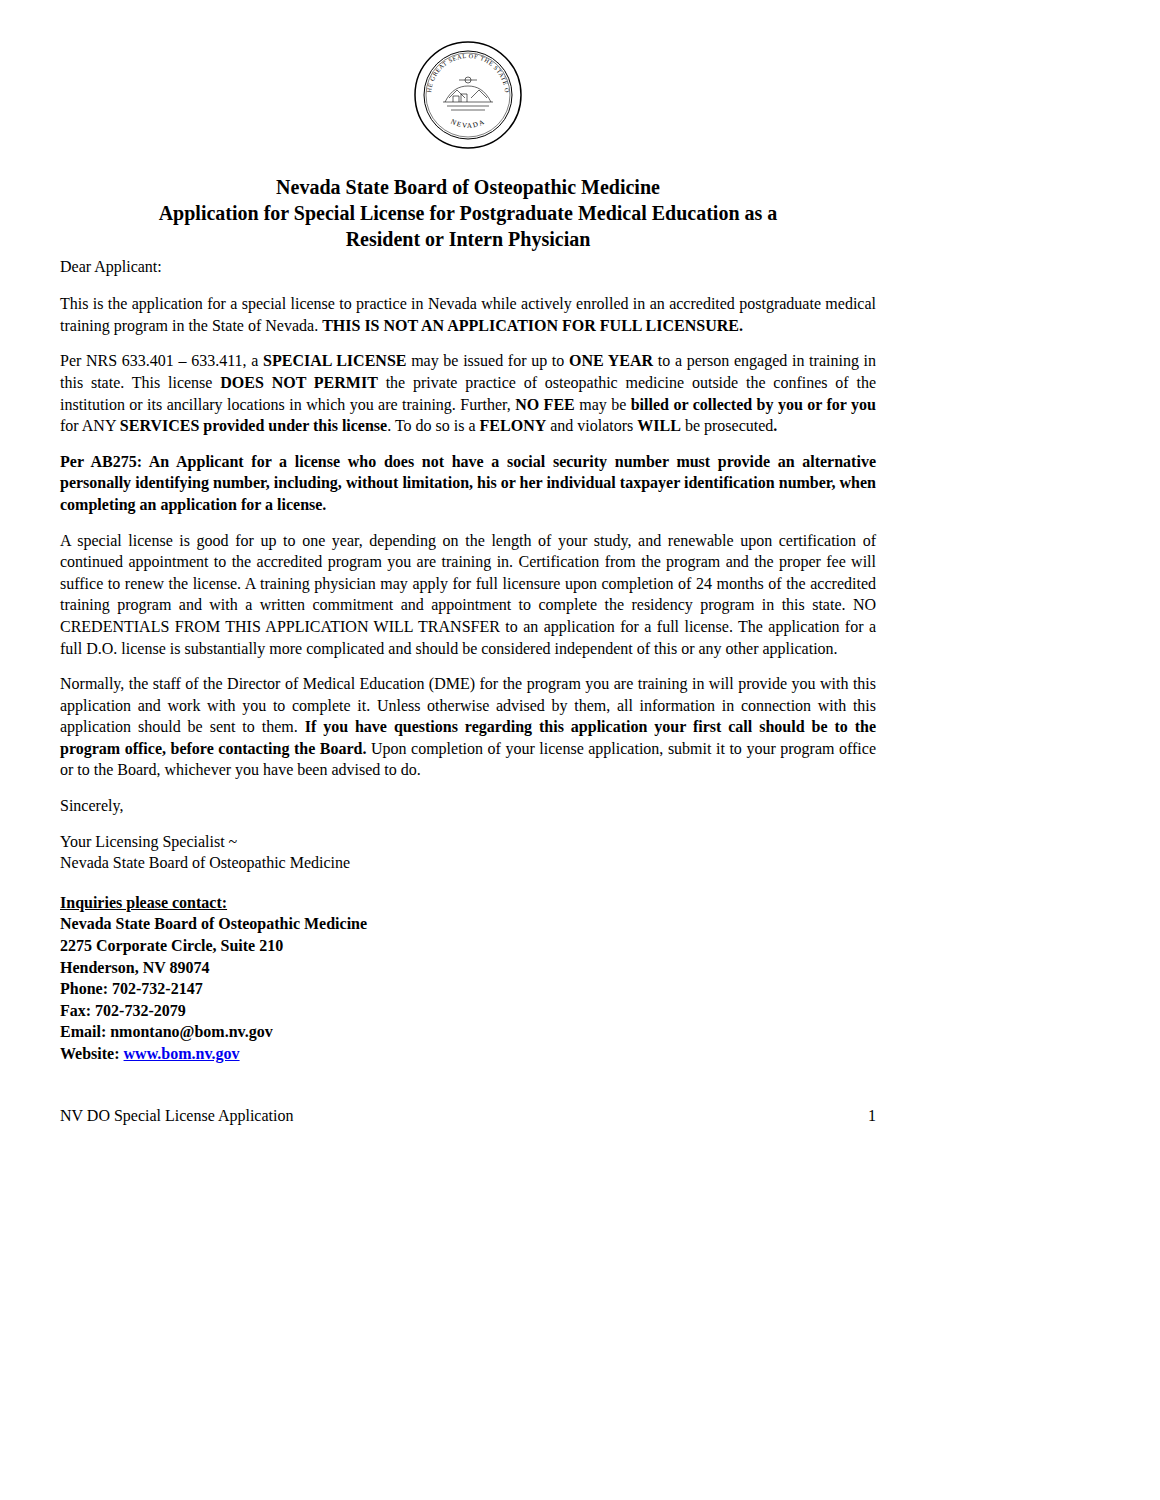THE GREAT SEAL OF THE STATE OF NEVADA
Nevada State Board of Osteopathic Medicine Application for Special License for Postgraduate Medical Education as a Resident or Intern Physician
Dear Applicant:
This is the application for a special license to practice in Nevada while actively enrolled in an accredited postgraduate medical training program in the State of Nevada. THIS IS NOT AN APPLICATION FOR FULL LICENSURE.
Per NRS 633.401 – 633.411, a SPECIAL LICENSE may be issued for up to ONE YEAR to a person engaged in training in this state. This license DOES NOT PERMIT the private practice of osteopathic medicine outside the confines of the institution or its ancillary locations in which you are training. Further, NO FEE may be billed or collected by you or for you for ANY SERVICES provided under this license. To do so is a FELONY and violators WILL be prosecuted.
Per AB275: An Applicant for a license who does not have a social security number must provide an alternative personally identifying number, including, without limitation, his or her individual taxpayer identification number, when completing an application for a license.
A special license is good for up to one year, depending on the length of your study, and renewable upon certification of continued appointment to the accredited program you are training in. Certification from the program and the proper fee will suffice to renew the license. A training physician may apply for full licensure upon completion of 24 months of the accredited training program and with a written commitment and appointment to complete the residency program in this state. NO CREDENTIALS FROM THIS APPLICATION WILL TRANSFER to an application for a full license. The application for a full D.O. license is substantially more complicated and should be considered independent of this or any other application.
Normally, the staff of the Director of Medical Education (DME) for the program you are training in will provide you with this application and work with you to complete it. Unless otherwise advised by them, all information in connection with this application should be sent to them. If you have questions regarding this application your first call should be to the program office, before contacting the Board. Upon completion of your license application, submit it to your program office or to the Board, whichever you have been advised to do.
Sincerely,
Your Licensing Specialist ~
Nevada State Board of Osteopathic Medicine
Inquiries please contact:
Nevada State Board of Osteopathic Medicine
2275 Corporate Circle, Suite 210
Henderson, NV 89074
Phone: 702-732-2147
Fax: 702-732-2079
Email: nmontano@bom.nv.gov
Website: www.bom.nv.gov
NV DO Special License Application 1